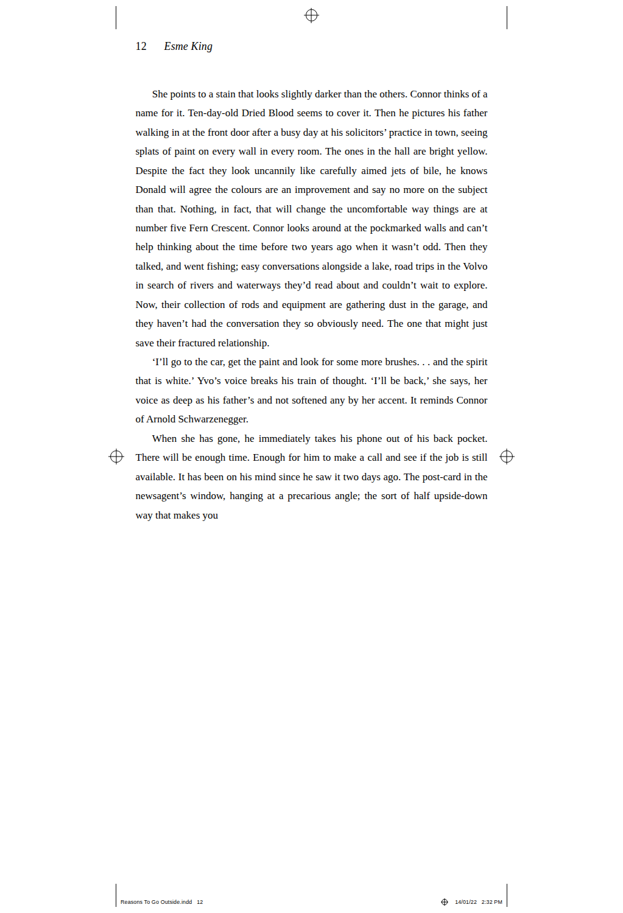12 Esme King
She points to a stain that looks slightly darker than the others. Connor thinks of a name for it. Ten-day-old Dried Blood seems to cover it. Then he pictures his father walking in at the front door after a busy day at his solicitors’ practice in town, seeing splats of paint on every wall in every room. The ones in the hall are bright yellow. Despite the fact they look uncannily like carefully aimed jets of bile, he knows Donald will agree the colours are an improvement and say no more on the subject than that. Nothing, in fact, that will change the uncomfortable way things are at number five Fern Crescent. Connor looks around at the pockmarked walls and can’t help thinking about the time before two years ago when it wasn’t odd. Then they talked, and went fishing; easy conversations alongside a lake, road trips in the Volvo in search of rivers and waterways they’d read about and couldn’t wait to explore. Now, their collection of rods and equipment are gathering dust in the garage, and they haven’t had the conversation they so obviously need. The one that might just save their fractured relationship.
‘I’ll go to the car, get the paint and look for some more brushes. . . and the spirit that is white.’ Yvo’s voice breaks his train of thought. ‘I’ll be back,’ she says, her voice as deep as his father’s and not softened any by her accent. It reminds Connor of Arnold Schwarzenegger.
When she has gone, he immediately takes his phone out of his back pocket. There will be enough time. Enough for him to make a call and see if the job is still available. It has been on his mind since he saw it two days ago. The post-card in the newsagent’s window, hanging at a precarious angle; the sort of half upside-down way that makes you
Reasons To Go Outside.indd 12
14/01/22 2:32 PM